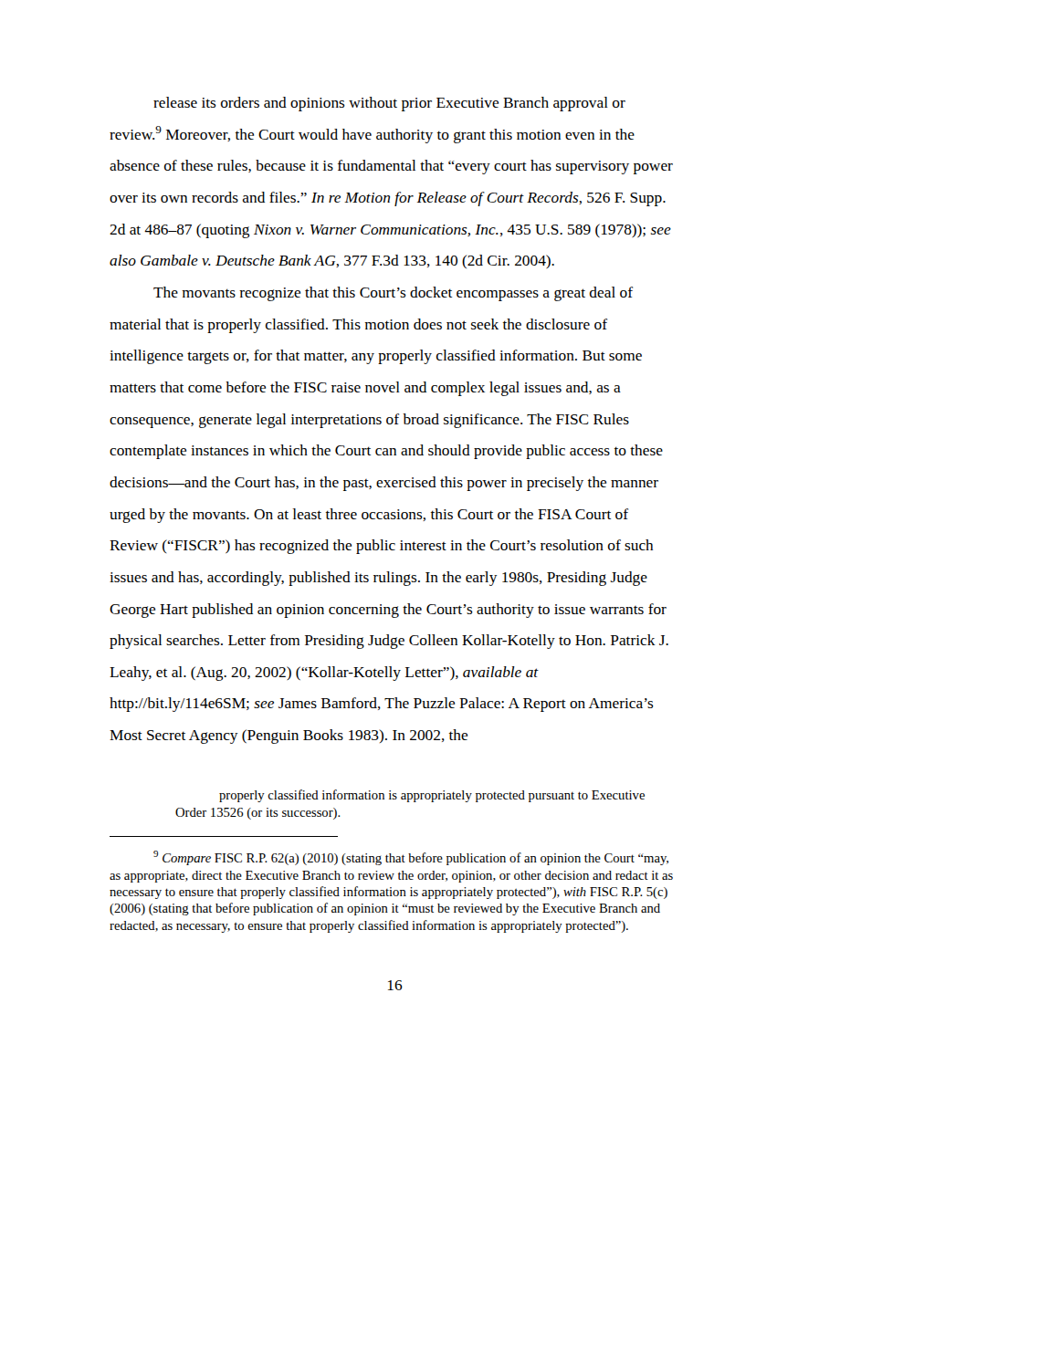release its orders and opinions without prior Executive Branch approval or review.9 Moreover, the Court would have authority to grant this motion even in the absence of these rules, because it is fundamental that “every court has supervisory power over its own records and files.” In re Motion for Release of Court Records, 526 F. Supp. 2d at 486–87 (quoting Nixon v. Warner Communications, Inc., 435 U.S. 589 (1978)); see also Gambale v. Deutsche Bank AG, 377 F.3d 133, 140 (2d Cir. 2004).
The movants recognize that this Court’s docket encompasses a great deal of material that is properly classified. This motion does not seek the disclosure of intelligence targets or, for that matter, any properly classified information. But some matters that come before the FISC raise novel and complex legal issues and, as a consequence, generate legal interpretations of broad significance. The FISC Rules contemplate instances in which the Court can and should provide public access to these decisions—and the Court has, in the past, exercised this power in precisely the manner urged by the movants. On at least three occasions, this Court or the FISA Court of Review (“FISCR”) has recognized the public interest in the Court’s resolution of such issues and has, accordingly, published its rulings. In the early 1980s, Presiding Judge George Hart published an opinion concerning the Court’s authority to issue warrants for physical searches. Letter from Presiding Judge Colleen Kollar-Kotelly to Hon. Patrick J. Leahy, et al. (Aug. 20, 2002) (“Kollar-Kotelly Letter”), available at http://bit.ly/114e6SM; see James Bamford, The Puzzle Palace: A Report on America’s Most Secret Agency (Penguin Books 1983). In 2002, the
properly classified information is appropriately protected pursuant to Executive Order 13526 (or its successor).
9 Compare FISC R.P. 62(a) (2010) (stating that before publication of an opinion the Court “may, as appropriate, direct the Executive Branch to review the order, opinion, or other decision and redact it as necessary to ensure that properly classified information is appropriately protected”), with FISC R.P. 5(c) (2006) (stating that before publication of an opinion it “must be reviewed by the Executive Branch and redacted, as necessary, to ensure that properly classified information is appropriately protected”).
16